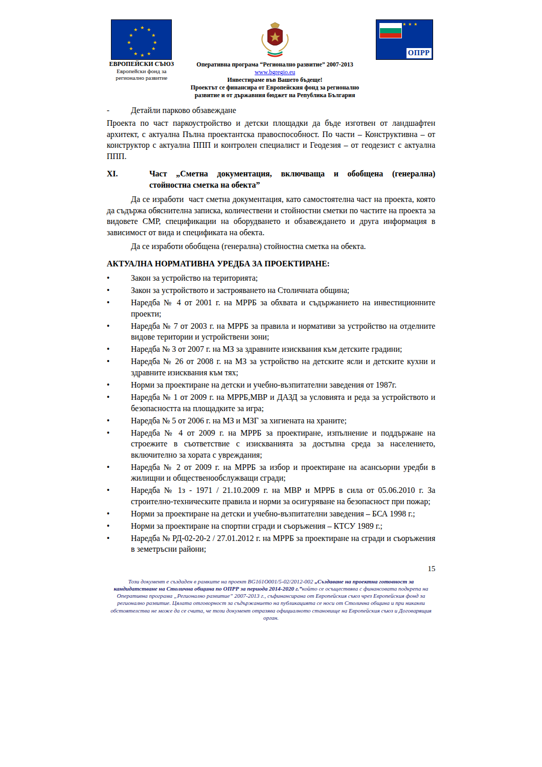★ ★ ★ ★ ★ ★ ★ ★ ★ ★ ★ ★
ЕВРОПЕЙСКИ СЪЮЗ
Европейски фонд за регионално развитие
Оперативна програма “Регионално развитие” 2007-2013
www.bgregio.eu
Инвестираме във Вашето бъдеще!
Проектът се финансира от Европейския фонд за регионално развитие и от държавния бюджет на Република България
★ ★ ★ ★ ★
ОПРР
-Детайли парково обзавеждане
Проекта по част паркоустройство и детски площадки да бъде изготвен от ландшафтен архитект, с актуална Пълна проектантска правоспособност. По части – Конструктивна – от конструктор с актуална ППП и контролен специалист и Геодезия – от геодезист с актуална ППП.
XI.
Част „Сметна документация, включваща и обобщена (генерална) стойностна сметка на обекта”
Да се изработи част сметна документация, като самостоятелна част на проекта, която да съдържа обяснителна записка, количествени и стойностни сметки по частите на проекта за видовете СМР, спецификации на оборудването и обзавеждането и друга информация в зависимост от вида и спецификата на обекта.
Да се изработи обобщена (генерална) стойностна сметка на обекта.
АКТУАЛНА НОРМАТИВНА УРЕДБА ЗА ПРОЕКТИРАНЕ:
Закон за устройство на територията;
Закон за устройството и застрояването на Столичната община;
Наредба № 4 от 2001 г. на МРРБ за обхвата и съдържанието на инвестиционните проекти;
Наредба № 7 от 2003 г. на МРРБ за правила и нормативи за устройство на отделните видове територии и устройствени зони;
Наредба № 3 от 2007 г. на МЗ за здравните изисквания към детските градини;
Наредба № 26 от 2008 г. на МЗ за устройство на детските ясли и детските кухни и здравните изисквания към тях;
Норми за проектиране на детски и учебно-възпитателни заведения от 1987г.
Наредба № 1 от 2009 г. на МРРБ,МВР и ДАЗД за условията и реда за устройството и безопасността на площадките за игра;
Наредба № 5 от 2006 г. на МЗ и МЗГ за хигиената на храните;
Наредба № 4 от 2009 г. на МРРБ за проектиране, изпълнение и поддържане на строежите в съответствие с изискванията за достъпна среда за населението, включително за хората с увреждания;
Наредба № 2 от 2009 г. на МРРБ за избор и проектиране на асансьорни уредби в жилищни и общественообслужващи сгради;
Наредба № 1з - 1971 / 21.10.2009 г. на МВР и МРРБ в сила от 05.06.2010 г. За строително-техническите правила и норми за осигуряване на безопасност при пожар;
Норми за проектиране на детски и учебно-възпитателни заведения – БСА 1998 г.;
Норми за проектиране на спортни сгради и съоръжения – КТСУ 1989 г.;
Наредба № РД-02-20-2 / 27.01.2012 г. на МРРБ за проектиране на сгради и съоръжения в земетръсни райони;
15
Този документ е създаден в рамките на проект BG161O001/5-02/2012-002 „Създаване на проектна готовност за кандидатстване на Столична община по ОПРР за периода 2014-2020 г.”който се осъществява с финансовата подкрепа на Оперативна програма „Регионално развитие” 2007-2013 г., съфинансирана от Европейския съюз чрез Европейския фонд за регионално развитие. Цялата отговорност за съдържанието на публикацията се носи от Столична община и при никакви обстоятелства не може да се счита, че този документ отразява официалното становище на Европейския съюз и Договарящия орган.